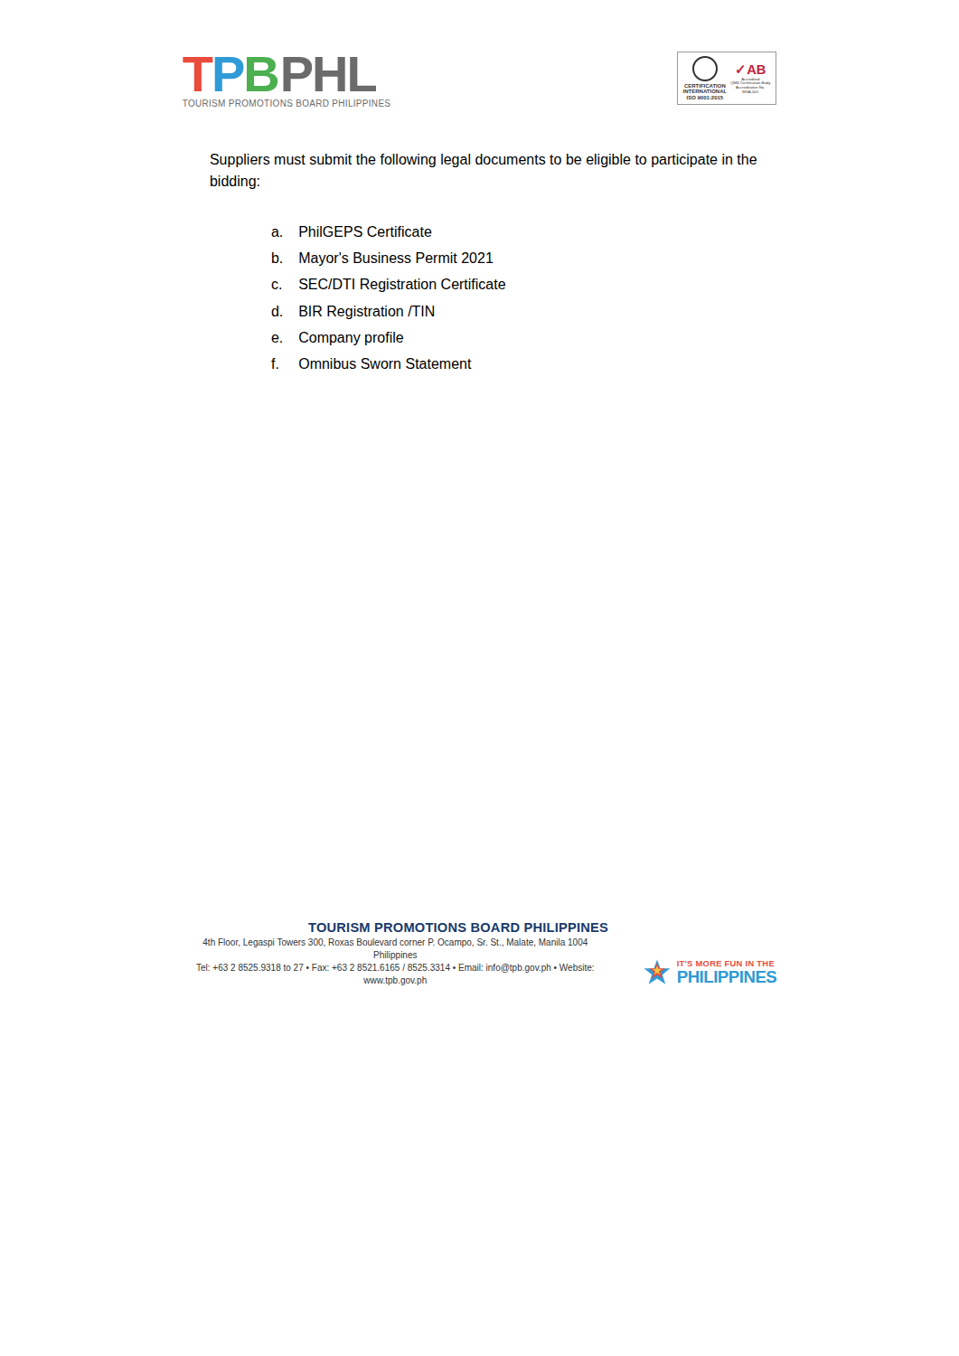TPBPHL
TOURISM PROMOTIONS BOARD PHILIPPINES
CERTIFICATION
INTERNATIONAL
ISO 9001:2015
✓AB
Accredited
QMS Certification Body
Accreditation No.
MSA-001
Suppliers must submit the following legal documents to be eligible to participate in the bidding:
a. PhilGEPS Certificate
b. Mayor's Business Permit 2021
c. SEC/DTI Registration Certificate
d. BIR Registration /TIN
e. Company profile
f. Omnibus Sworn Statement
TOURISM PROMOTIONS BOARD PHILIPPINES
4th Floor, Legaspi Towers 300, Roxas Boulevard corner P. Ocampo, Sr. St., Malate, Manila 1004 Philippines
Tel: +63 2 8525.9318 to 27 • Fax: +63 2 8521.6165 / 8525.3314 • Email: info@tpb.gov.ph • Website: www.tpb.gov.ph
IT'S MORE FUN IN THE PHILIPPINES